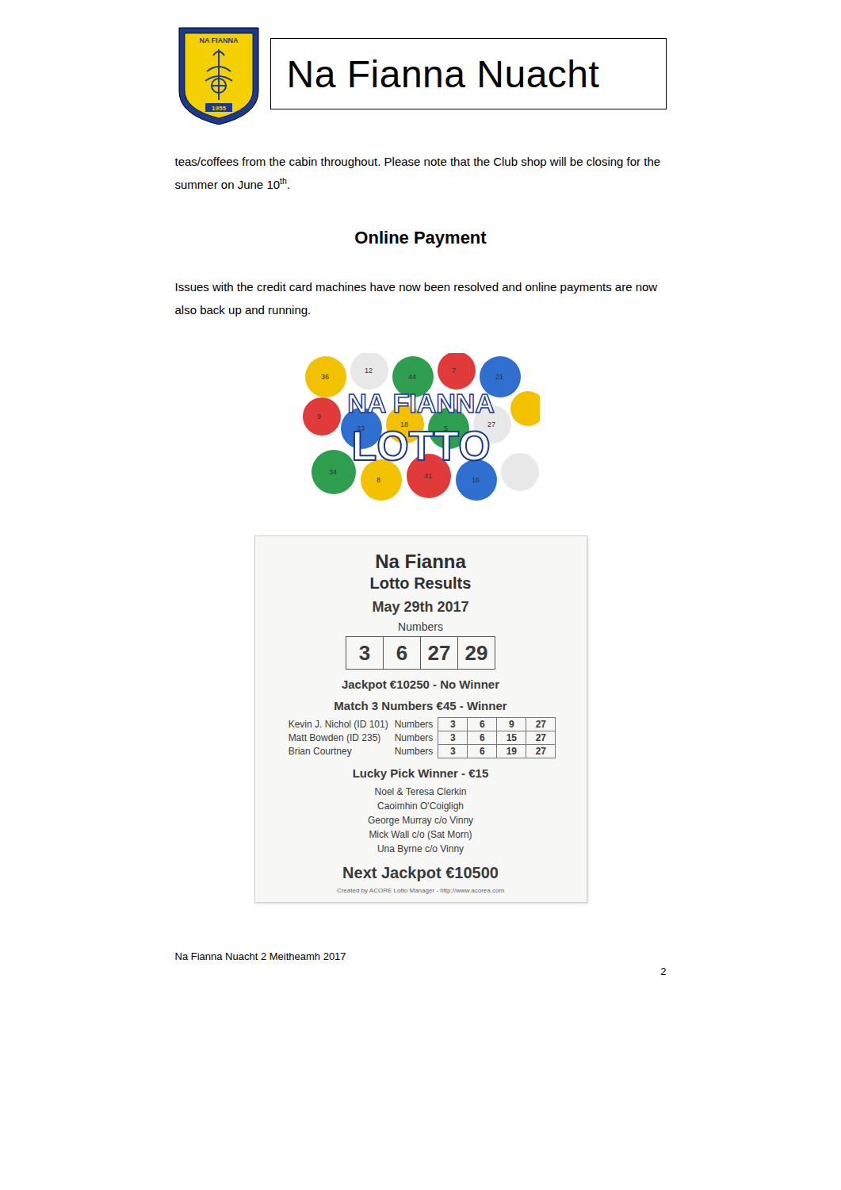NA FIANNA 1955
Na Fianna Nuacht
teas/coffees from the cabin throughout. Please note that the Club shop will be closing for the summer on June 10th.
Online Payment
Issues with the credit card machines have now been resolved and online payments are now also back up and running.
36 12 44 7 21 9 33 18 5 27 34 8 41 16 NA FIANNA LOTTO
Na Fianna
Lotto Results
May 29th 2017
Numbers
362729
Jackpot €10250 - No Winner
Match 3 Numbers €45 - Winner
| Kevin J. Nichol (ID 101) | Numbers | 3 | 6 | 9 | 27 |
| Matt Bowden (ID 235) | Numbers | 3 | 6 | 15 | 27 |
| Brian Courtney | Numbers | 3 | 6 | 19 | 27 |
Lucky Pick Winner - €15
Noel & Teresa Clerkin
Caoimhin O'Coigligh
George Murray c/o Vinny
Mick Wall c/o (Sat Morn)
Una Byrne c/o Vinny
Next Jackpot €10500
Created by ACORE Lotto Manager - http://www.acorea.com
Na Fianna Nuacht 2 Meitheamh 2017
2